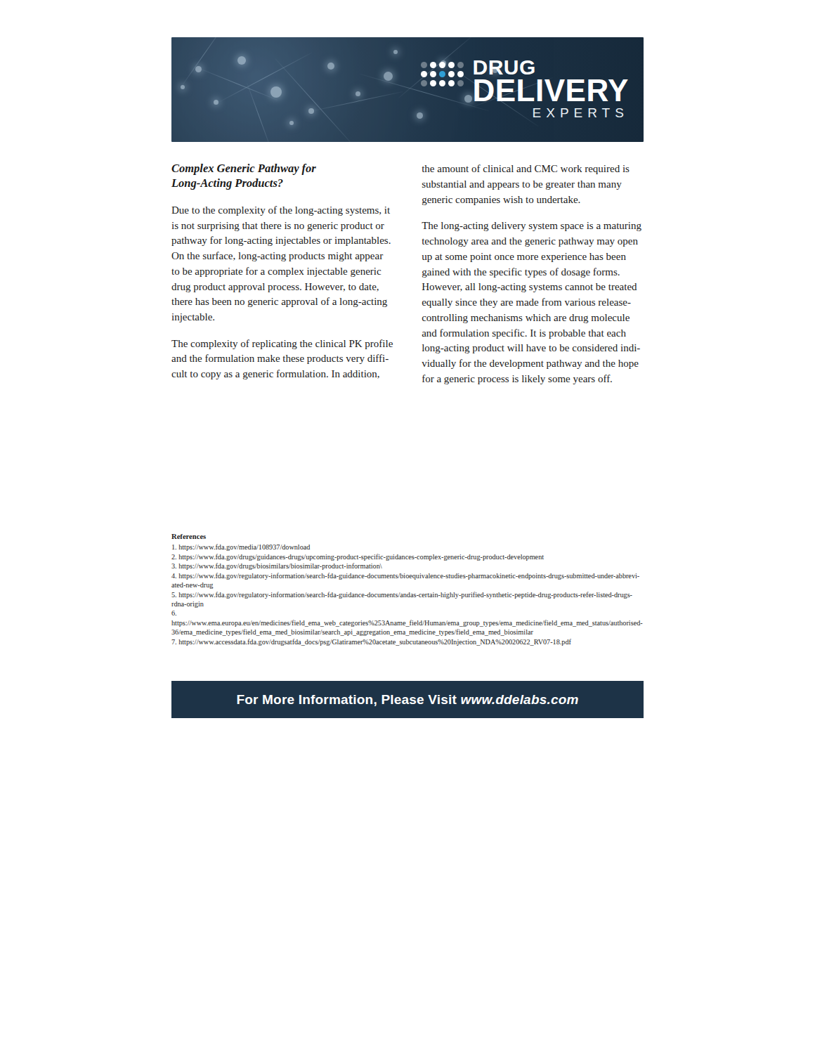DRUG
DELIVERY
EXPERTS
Complex Generic Pathway for
Long-Acting Products?
Due to the complexity of the long-acting systems, it is not surprising that there is no generic product or pathway for long-acting injectables or implantables. On the surface, long-acting products might appear to be appropriate for a complex injectable generic drug product approval process. However, to date, there has been no generic approval of a long-acting injectable.
The complexity of replicating the clinical PK profile and the formulation make these products very difficult to copy as a generic formulation. In addition, the amount of clinical and CMC work required is substantial and appears to be greater than many generic companies wish to undertake.
The long-acting delivery system space is a maturing technology area and the generic pathway may open up at some point once more experience has been gained with the specific types of dosage forms. However, all long-acting systems cannot be treated equally since they are made from various release-controlling mechanisms which are drug molecule and formulation specific. It is probable that each long-acting product will have to be considered individually for the development pathway and the hope for a generic process is likely some years off.
References
1. https://www.fda.gov/media/108937/download
2. https://www.fda.gov/drugs/guidances-drugs/upcoming-product-specific-guidances-complex-generic-drug-product-development
3. https://www.fda.gov/drugs/biosimilars/biosimilar-product-information\
4. https://www.fda.gov/regulatory-information/search-fda-guidance-documents/bioequivalence-studies-pharmacokinetic-endpoints-drugs-submitted-under-abbreviated-new-drug
5. https://www.fda.gov/regulatory-information/search-fda-guidance-documents/andas-certain-highly-purified-synthetic-peptide-drug-products-refer-listed-drugs-rdna-origin
6. https://www.ema.europa.eu/en/medicines/field_ema_web_categories%253Aname_field/Human/ema_group_types/ema_medicine/field_ema_med_status/authorised-36/ema_medicine_types/field_ema_med_biosimilar/search_api_aggregation_ema_medicine_types/field_ema_med_biosimilar
7. https://www.accessdata.fda.gov/drugsatfda_docs/psg/Glatiramer%20acetate_subcutaneous%20Injection_NDA%20020622_RV07-18.pdf
For More Information, Please Visit www.ddelabs.com